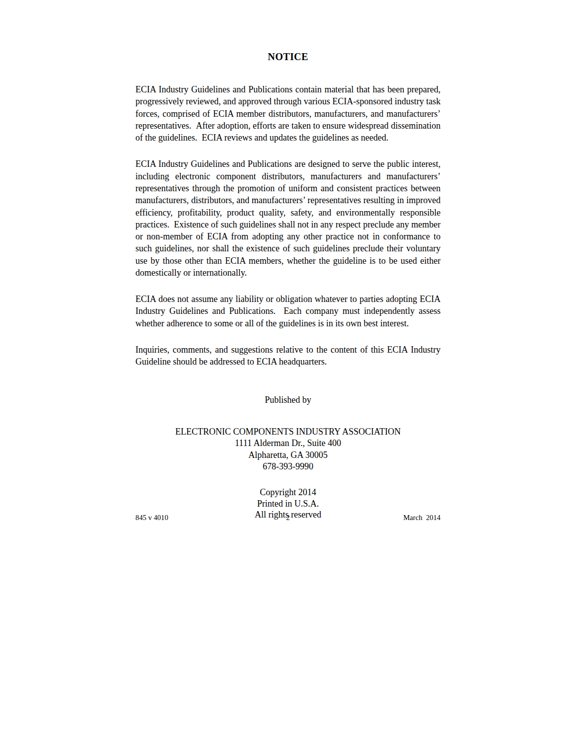NOTICE
ECIA Industry Guidelines and Publications contain material that has been prepared, progressively reviewed, and approved through various ECIA-sponsored industry task forces, comprised of ECIA member distributors, manufacturers, and manufacturers’ representatives. After adoption, efforts are taken to ensure widespread dissemination of the guidelines. ECIA reviews and updates the guidelines as needed.
ECIA Industry Guidelines and Publications are designed to serve the public interest, including electronic component distributors, manufacturers and manufacturers’ representatives through the promotion of uniform and consistent practices between manufacturers, distributors, and manufacturers’ representatives resulting in improved efficiency, profitability, product quality, safety, and environmentally responsible practices. Existence of such guidelines shall not in any respect preclude any member or non-member of ECIA from adopting any other practice not in conformance to such guidelines, nor shall the existence of such guidelines preclude their voluntary use by those other than ECIA members, whether the guideline is to be used either domestically or internationally.
ECIA does not assume any liability or obligation whatever to parties adopting ECIA Industry Guidelines and Publications. Each company must independently assess whether adherence to some or all of the guidelines is in its own best interest.
Inquiries, comments, and suggestions relative to the content of this ECIA Industry Guideline should be addressed to ECIA headquarters.
Published by
ELECTRONIC COMPONENTS INDUSTRY ASSOCIATION
1111 Alderman Dr., Suite 400
Alpharetta, GA 30005
678-393-9990
Copyright 2014
Printed in U.S.A.
All rights reserved
| 845 v 4010 | 2 | March 2014 |